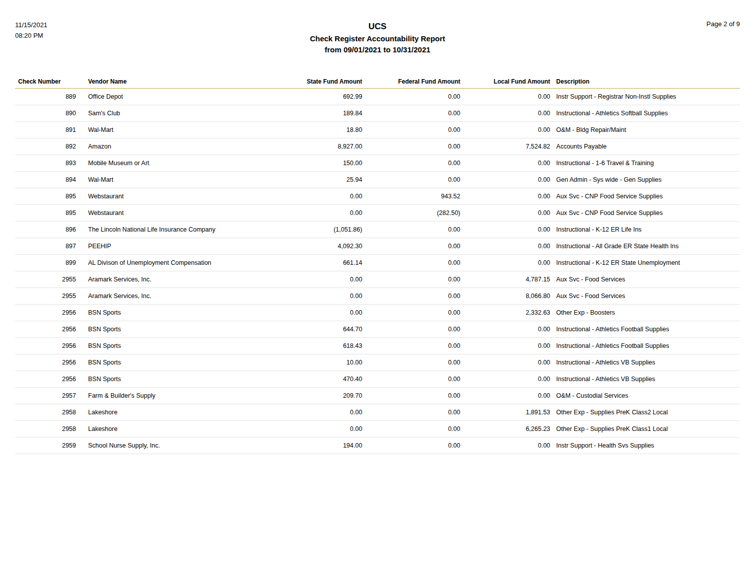11/15/2021
08:20 PM
Page 2 of 9
UCS
Check Register Accountability Report
from 09/01/2021 to 10/31/2021
| Check Number | Vendor Name | State Fund Amount | Federal Fund Amount | Local Fund Amount | Description |
| --- | --- | --- | --- | --- | --- |
| 889 | Office Depot | 692.99 | 0.00 | 0.00 | Instr Support - Registrar Non-Instl Supplies |
| 890 | Sam's Club | 189.84 | 0.00 | 0.00 | Instructional - Athletics Softball Supplies |
| 891 | Wal-Mart | 18.80 | 0.00 | 0.00 | O&M - Bldg Repair/Maint |
| 892 | Amazon | 8,927.00 | 0.00 | 7,524.82 | Accounts Payable |
| 893 | Mobile Museum or Art | 150.00 | 0.00 | 0.00 | Instructional - 1-6 Travel & Training |
| 894 | Wal-Mart | 25.94 | 0.00 | 0.00 | Gen Admin - Sys wide - Gen Supplies |
| 895 | Webstaurant | 0.00 | 943.52 | 0.00 | Aux Svc - CNP Food Service Supplies |
| 895 | Webstaurant | 0.00 | (282.50) | 0.00 | Aux Svc - CNP Food Service Supplies |
| 896 | The Lincoln National Life Insurance Company | (1,051.86) | 0.00 | 0.00 | Instructional - K-12 ER Life Ins |
| 897 | PEEHIP | 4,092.30 | 0.00 | 0.00 | Instructional - All Grade ER State Health Ins |
| 899 | AL Divison of Unemployment Compensation | 661.14 | 0.00 | 0.00 | Instructional - K-12 ER State Unemployment |
| 2955 | Aramark Services, Inc. | 0.00 | 0.00 | 4,787.15 | Aux Svc - Food Services |
| 2955 | Aramark Services, Inc. | 0.00 | 0.00 | 8,066.80 | Aux Svc - Food Services |
| 2956 | BSN Sports | 0.00 | 0.00 | 2,332.63 | Other Exp - Boosters |
| 2956 | BSN Sports | 644.70 | 0.00 | 0.00 | Instructional - Athletics Football Supplies |
| 2956 | BSN Sports | 618.43 | 0.00 | 0.00 | Instructional - Athletics Football Supplies |
| 2956 | BSN Sports | 10.00 | 0.00 | 0.00 | Instructional - Athletics VB Supplies |
| 2956 | BSN Sports | 470.40 | 0.00 | 0.00 | Instructional - Athletics VB Supplies |
| 2957 | Farm & Builder's Supply | 209.70 | 0.00 | 0.00 | O&M - Custodial Services |
| 2958 | Lakeshore | 0.00 | 0.00 | 1,891.53 | Other Exp - Supplies PreK Class2 Local |
| 2958 | Lakeshore | 0.00 | 0.00 | 6,265.23 | Other Exp - Supplies PreK Class1 Local |
| 2959 | School Nurse Supply, Inc. | 194.00 | 0.00 | 0.00 | Instr Support - Health Svs Supplies |